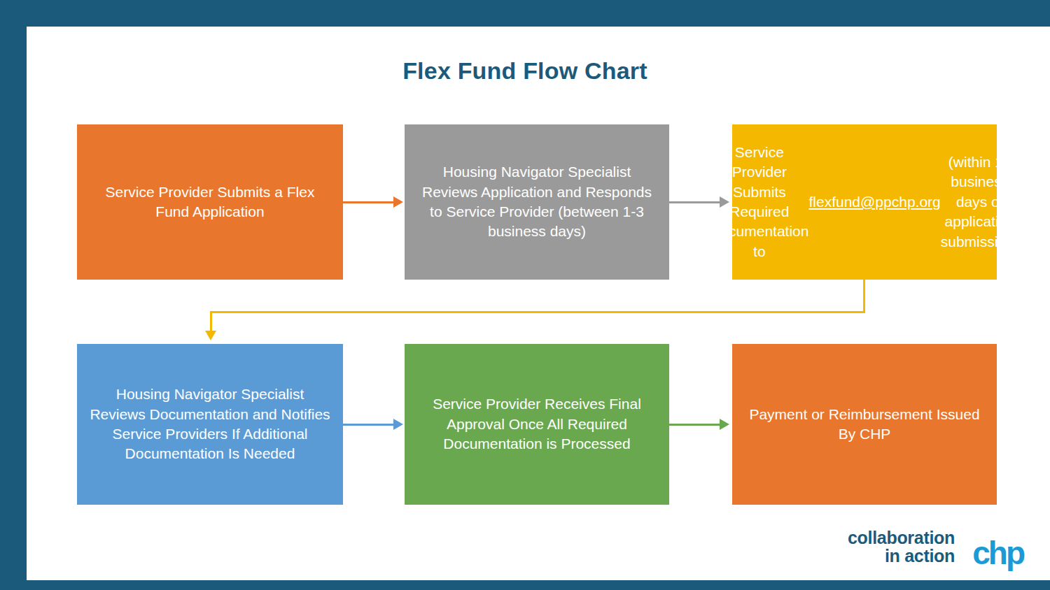Flex Fund Flow Chart
Service Provider Submits a Flex Fund Application
Housing Navigator Specialist Reviews Application and Responds to Service Provider (between 1-3 business days)
Service Provider Submits Required Documentation to flexfund@ppchp.org (within 10 business days of application submission)
Housing Navigator Specialist Reviews Documentation and Notifies Service Providers If Additional Documentation Is Needed
Service Provider Receives Final Approval Once All Required Documentation is Processed
Payment or Reimbursement Issued By CHP
collaboration in action chp